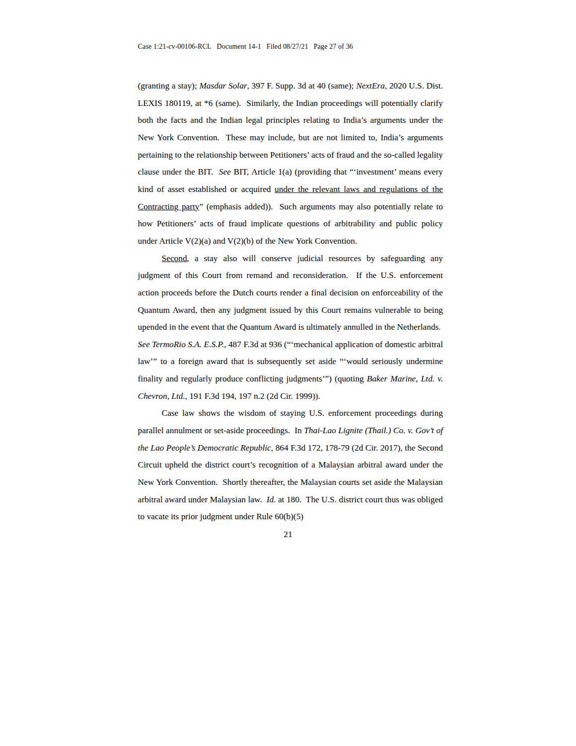Case 1:21-cv-00106-RCL Document 14-1 Filed 08/27/21 Page 27 of 36
(granting a stay); Masdar Solar, 397 F. Supp. 3d at 40 (same); NextEra, 2020 U.S. Dist. LEXIS 180119, at *6 (same). Similarly, the Indian proceedings will potentially clarify both the facts and the Indian legal principles relating to India’s arguments under the New York Convention. These may include, but are not limited to, India’s arguments pertaining to the relationship between Petitioners’ acts of fraud and the so-called legality clause under the BIT. See BIT, Article 1(a) (providing that “‘investment’ means every kind of asset established or acquired under the relevant laws and regulations of the Contracting party” (emphasis added)). Such arguments may also potentially relate to how Petitioners’ acts of fraud implicate questions of arbitrability and public policy under Article V(2)(a) and V(2)(b) of the New York Convention.
Second, a stay also will conserve judicial resources by safeguarding any judgment of this Court from remand and reconsideration. If the U.S. enforcement action proceeds before the Dutch courts render a final decision on enforceability of the Quantum Award, then any judgment issued by this Court remains vulnerable to being upended in the event that the Quantum Award is ultimately annulled in the Netherlands. See TermoRio S.A. E.S.P., 487 F.3d at 936 (“‘mechanical application of domestic arbitral law’” to a foreign award that is subsequently set aside “‘would seriously undermine finality and regularly produce conflicting judgments’”) (quoting Baker Marine, Ltd. v. Chevron, Ltd., 191 F.3d 194, 197 n.2 (2d Cir. 1999)).
Case law shows the wisdom of staying U.S. enforcement proceedings during parallel annulment or set-aside proceedings. In Thai-Lao Lignite (Thail.) Co. v. Gov’t of the Lao People’s Democratic Republic, 864 F.3d 172, 178-79 (2d Cir. 2017), the Second Circuit upheld the district court’s recognition of a Malaysian arbitral award under the New York Convention. Shortly thereafter, the Malaysian courts set aside the Malaysian arbitral award under Malaysian law. Id. at 180. The U.S. district court thus was obliged to vacate its prior judgment under Rule 60(b)(5)
21